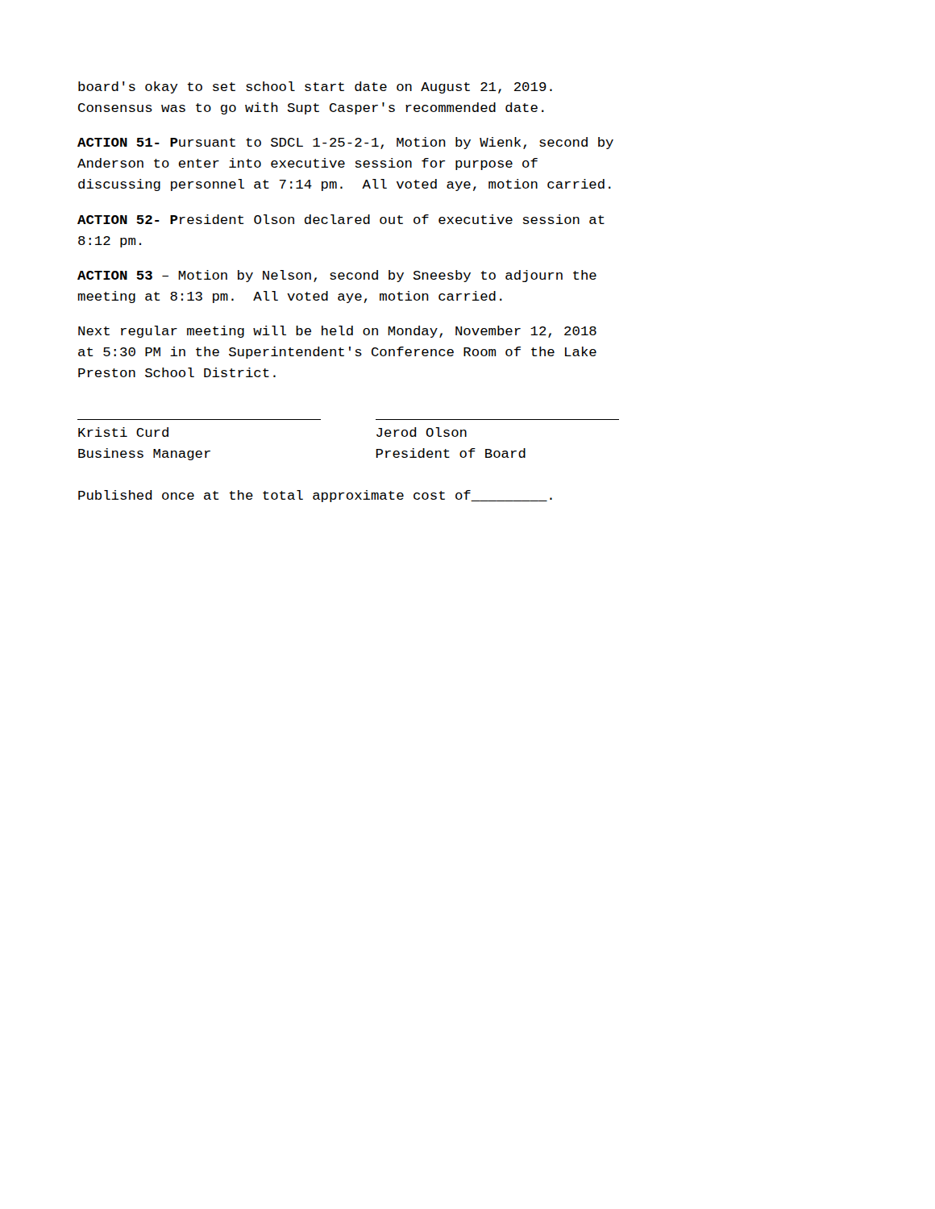board's okay to set school start date on August 21, 2019. Consensus was to go with Supt Casper's recommended date.
ACTION 51- Pursuant to SDCL 1-25-2-1, Motion by Wienk, second by Anderson to enter into executive session for purpose of discussing personnel at 7:14 pm. All voted aye, motion carried.
ACTION 52- President Olson declared out of executive session at 8:12 pm.
ACTION 53 – Motion by Nelson, second by Sneesby to adjourn the meeting at 8:13 pm. All voted aye, motion carried.
Next regular meeting will be held on Monday, November 12, 2018 at 5:30 PM in the Superintendent's Conference Room of the Lake Preston School District.
Kristi Curd
Business Manager
Jerod Olson
President of Board
Published once at the total approximate cost of_________.